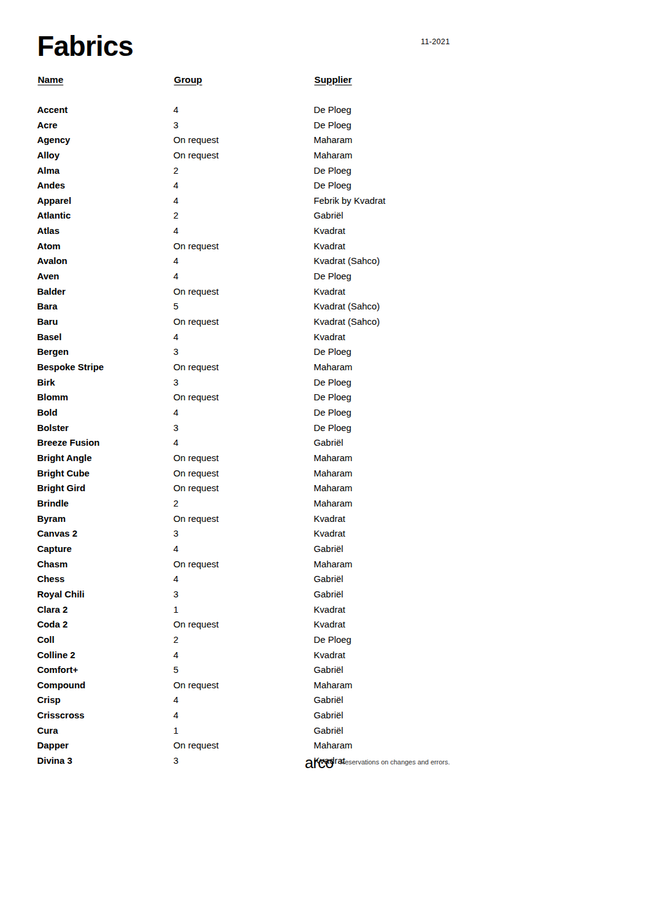Fabrics
11-2021
| Name | Group | Supplier |
| --- | --- | --- |
| Accent | 4 | De Ploeg |
| Acre | 3 | De Ploeg |
| Agency | On request | Maharam |
| Alloy | On request | Maharam |
| Alma | 2 | De Ploeg |
| Andes | 4 | De Ploeg |
| Apparel | 4 | Febrik by Kvadrat |
| Atlantic | 2 | Gabriël |
| Atlas | 4 | Kvadrat |
| Atom | On request | Kvadrat |
| Avalon | 4 | Kvadrat (Sahco) |
| Aven | 4 | De Ploeg |
| Balder | On request | Kvadrat |
| Bara | 5 | Kvadrat (Sahco) |
| Baru | On request | Kvadrat (Sahco) |
| Basel | 4 | Kvadrat |
| Bergen | 3 | De Ploeg |
| Bespoke Stripe | On request | Maharam |
| Birk | 3 | De Ploeg |
| Blomm | On request | De Ploeg |
| Bold | 4 | De Ploeg |
| Bolster | 3 | De Ploeg |
| Breeze Fusion | 4 | Gabriël |
| Bright Angle | On request | Maharam |
| Bright Cube | On request | Maharam |
| Bright Gird | On request | Maharam |
| Brindle | 2 | Maharam |
| Byram | On request | Kvadrat |
| Canvas 2 | 3 | Kvadrat |
| Capture | 4 | Gabriël |
| Chasm | On request | Maharam |
| Chess | 4 | Gabriël |
| Royal Chili | 3 | Gabriël |
| Clara 2 | 1 | Kvadrat |
| Coda 2 | On request | Kvadrat |
| Coll | 2 | De Ploeg |
| Colline 2 | 4 | Kvadrat |
| Comfort+ | 5 | Gabriël |
| Compound | On request | Maharam |
| Crisp | 4 | Gabriël |
| Crisscross | 4 | Gabriël |
| Cura | 1 | Gabriël |
| Dapper | On request | Maharam |
| Divina 3 | 3 | Kvadrat |
arco
Reservations on changes and errors.